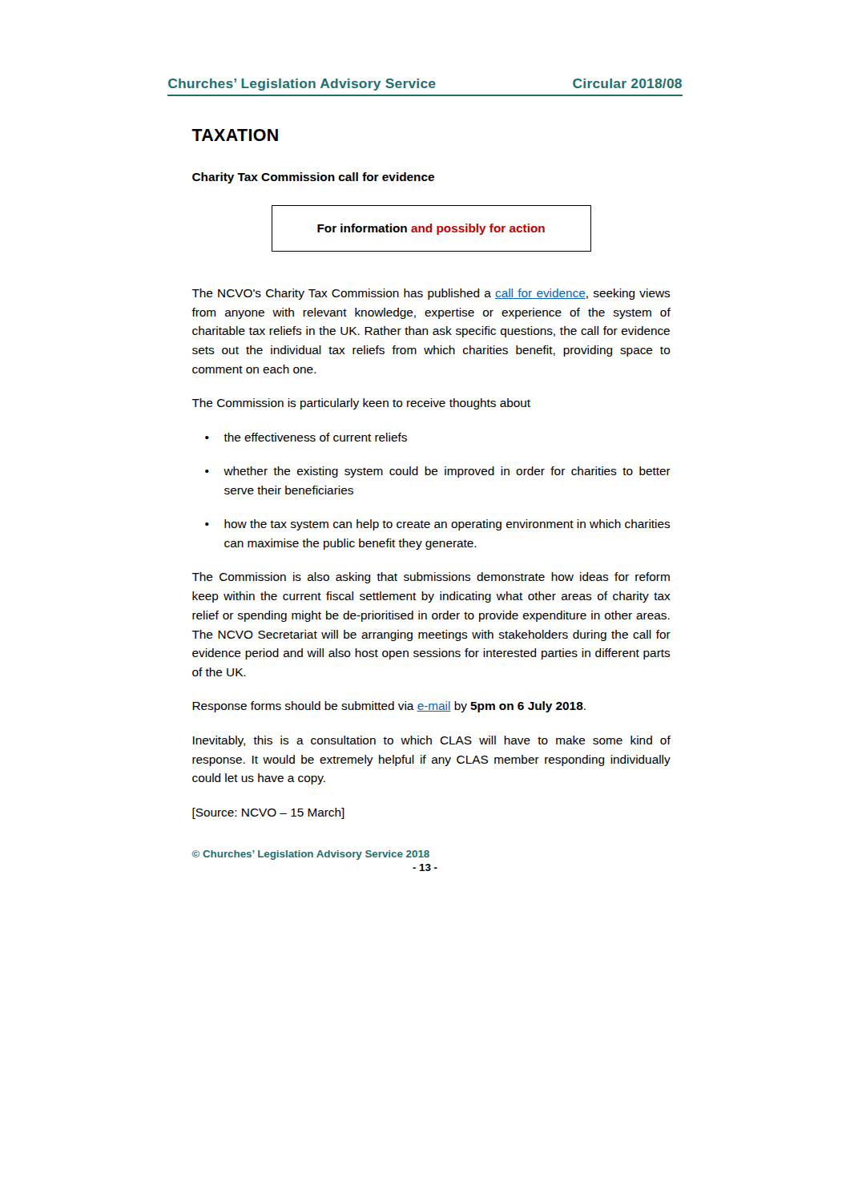Churches’ Legislation Advisory Service Circular 2018/08
TAXATION
Charity Tax Commission call for evidence
For information and possibly for action
The NCVO's Charity Tax Commission has published a call for evidence, seeking views from anyone with relevant knowledge, expertise or experience of the system of charitable tax reliefs in the UK. Rather than ask specific questions, the call for evidence sets out the individual tax reliefs from which charities benefit, providing space to comment on each one.
The Commission is particularly keen to receive thoughts about
the effectiveness of current reliefs
whether the existing system could be improved in order for charities to better serve their beneficiaries
how the tax system can help to create an operating environment in which charities can maximise the public benefit they generate.
The Commission is also asking that submissions demonstrate how ideas for reform keep within the current fiscal settlement by indicating what other areas of charity tax relief or spending might be de-prioritised in order to provide expenditure in other areas. The NCVO Secretariat will be arranging meetings with stakeholders during the call for evidence period and will also host open sessions for interested parties in different parts of the UK.
Response forms should be submitted via e-mail by 5pm on 6 July 2018.
Inevitably, this is a consultation to which CLAS will have to make some kind of response. It would be extremely helpful if any CLAS member responding individually could let us have a copy.
[Source: NCVO – 15 March]
© Churches’ Legislation Advisory Service 2018
- 13 -